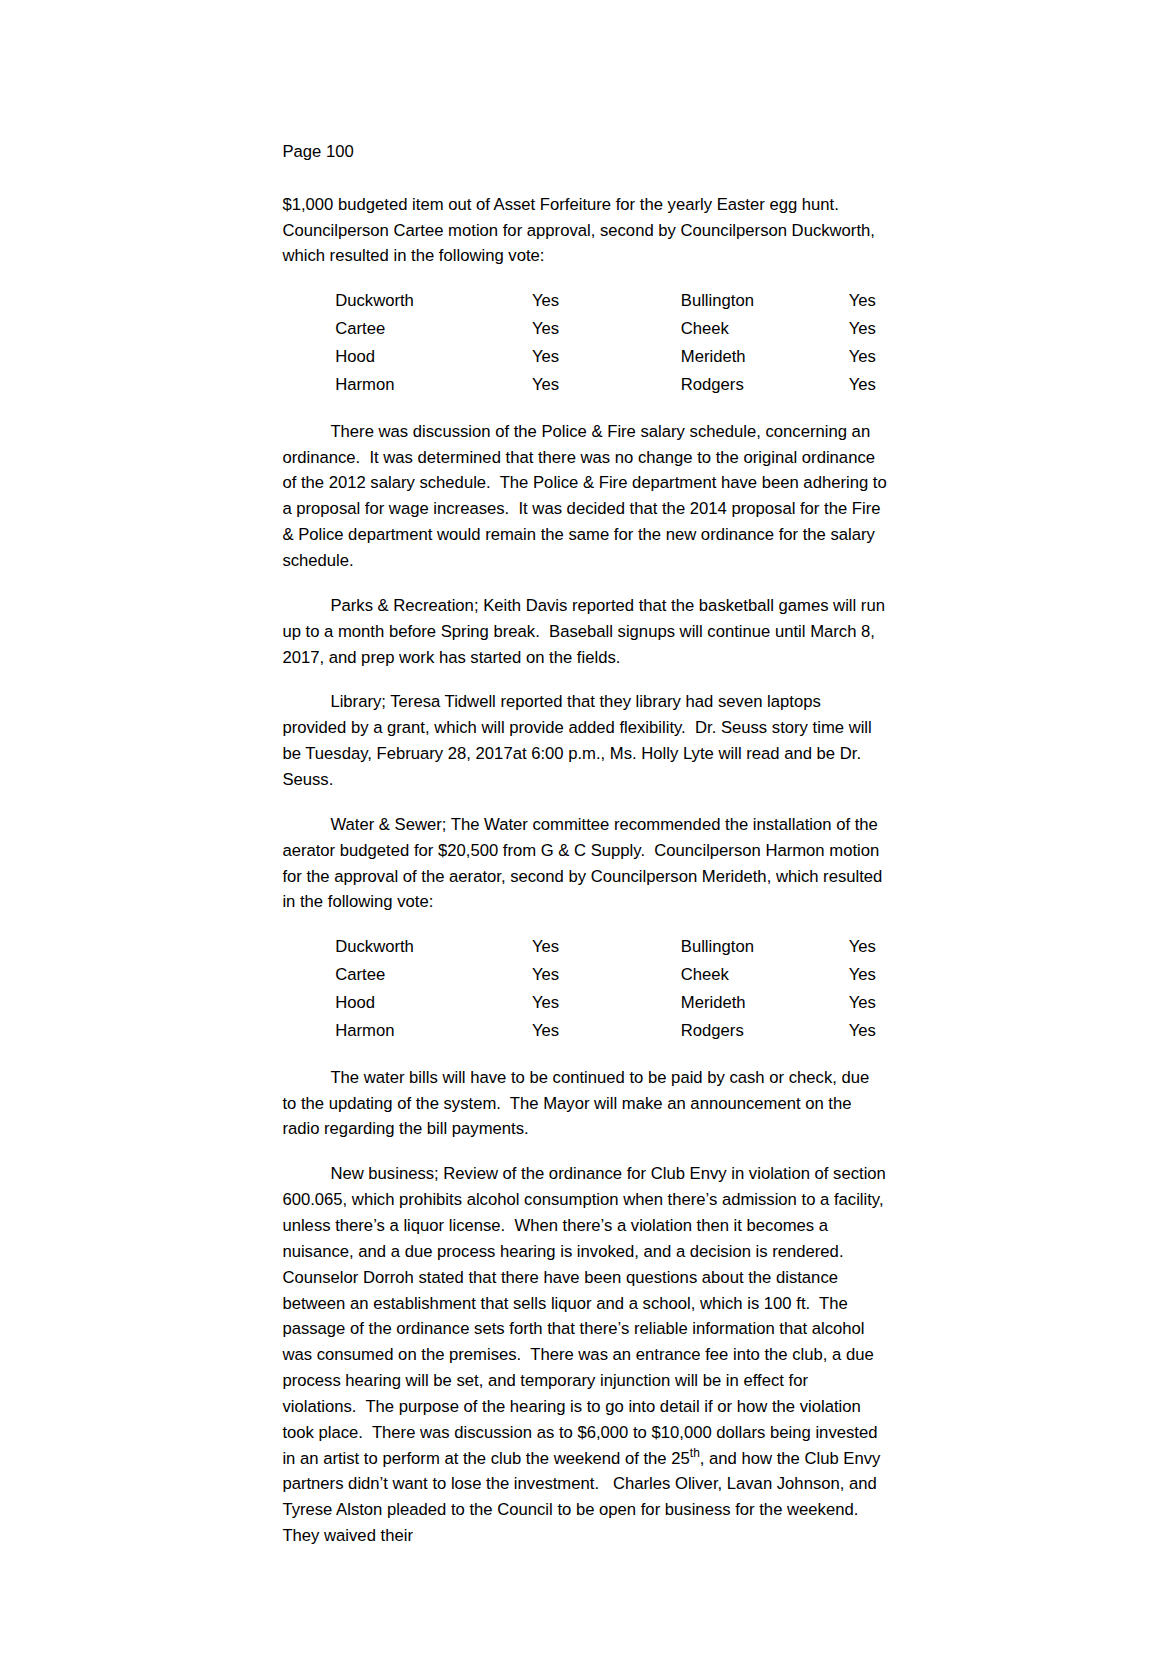Page 100
$1,000 budgeted item out of Asset Forfeiture for the yearly Easter egg hunt. Councilperson Cartee motion for approval, second by Councilperson Duckworth, which resulted in the following vote:
| Duckworth | Yes | Bullington | Yes |
| Cartee | Yes | Cheek | Yes |
| Hood | Yes | Merideth | Yes |
| Harmon | Yes | Rodgers | Yes |
There was discussion of the Police & Fire salary schedule, concerning an ordinance. It was determined that there was no change to the original ordinance of the 2012 salary schedule. The Police & Fire department have been adhering to a proposal for wage increases. It was decided that the 2014 proposal for the Fire & Police department would remain the same for the new ordinance for the salary schedule.
Parks & Recreation; Keith Davis reported that the basketball games will run up to a month before Spring break. Baseball signups will continue until March 8, 2017, and prep work has started on the fields.
Library; Teresa Tidwell reported that they library had seven laptops provided by a grant, which will provide added flexibility. Dr. Seuss story time will be Tuesday, February 28, 2017at 6:00 p.m., Ms. Holly Lyte will read and be Dr. Seuss.
Water & Sewer; The Water committee recommended the installation of the aerator budgeted for $20,500 from G & C Supply. Councilperson Harmon motion for the approval of the aerator, second by Councilperson Merideth, which resulted in the following vote:
| Duckworth | Yes | Bullington | Yes |
| Cartee | Yes | Cheek | Yes |
| Hood | Yes | Merideth | Yes |
| Harmon | Yes | Rodgers | Yes |
The water bills will have to be continued to be paid by cash or check, due to the updating of the system. The Mayor will make an announcement on the radio regarding the bill payments.
New business; Review of the ordinance for Club Envy in violation of section 600.065, which prohibits alcohol consumption when there’s admission to a facility, unless there’s a liquor license. When there’s a violation then it becomes a nuisance, and a due process hearing is invoked, and a decision is rendered. Counselor Dorroh stated that there have been questions about the distance between an establishment that sells liquor and a school, which is 100 ft. The passage of the ordinance sets forth that there’s reliable information that alcohol was consumed on the premises. There was an entrance fee into the club, a due process hearing will be set, and temporary injunction will be in effect for violations. The purpose of the hearing is to go into detail if or how the violation took place. There was discussion as to $6,000 to $10,000 dollars being invested in an artist to perform at the club the weekend of the 25th, and how the Club Envy partners didn’t want to lose the investment. Charles Oliver, Lavan Johnson, and Tyrese Alston pleaded to the Council to be open for business for the weekend. They waived their